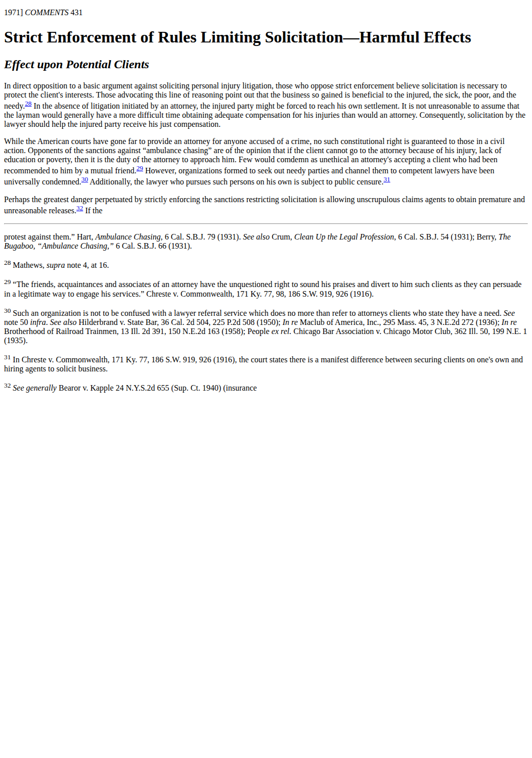1971] COMMENTS 431
Strict Enforcement of Rules Limiting Solicitation—Harmful Effects
Effect upon Potential Clients
In direct opposition to a basic argument against soliciting personal injury litigation, those who oppose strict enforcement believe solicitation is necessary to protect the client's interests. Those advocating this line of reasoning point out that the business so gained is beneficial to the injured, the sick, the poor, and the needy.28 In the absence of litigation initiated by an attorney, the injured party might be forced to reach his own settlement. It is not unreasonable to assume that the layman would generally have a more difficult time obtaining adequate compensation for his injuries than would an attorney. Consequently, solicitation by the lawyer should help the injured party receive his just compensation.
While the American courts have gone far to provide an attorney for anyone accused of a crime, no such constitutional right is guaranteed to those in a civil action. Opponents of the sanctions against “ambulance chasing” are of the opinion that if the client cannot go to the attorney because of his injury, lack of education or poverty, then it is the duty of the attorney to approach him. Few would comdemn as unethical an attorney's accepting a client who had been recommended to him by a mutual friend.29 However, organizations formed to seek out needy parties and channel them to competent lawyers have been universally condemned.30 Additionally, the lawyer who pursues such persons on his own is subject to public censure.31
Perhaps the greatest danger perpetuated by strictly enforcing the sanctions restricting solicitation is allowing unscrupulous claims agents to obtain premature and unreasonable releases.32 If the
protest against them.” Hart, Ambulance Chasing, 6 Cal. S.B.J. 79 (1931). See also Crum, Clean Up the Legal Profession, 6 Cal. S.B.J. 54 (1931); Berry, The Bugaboo, “Ambulance Chasing,” 6 Cal. S.B.J. 66 (1931).
28 Mathews, supra note 4, at 16.
29 “The friends, acquaintances and associates of an attorney have the unquestioned right to sound his praises and divert to him such clients as they can persuade in a legitimate way to engage his services.” Chreste v. Commonwealth, 171 Ky. 77, 98, 186 S.W. 919, 926 (1916).
30 Such an organization is not to be confused with a lawyer referral service which does no more than refer to attorneys clients who state they have a need. See note 50 infra. See also Hilderbrand v. State Bar, 36 Cal. 2d 504, 225 P.2d 508 (1950); In re Maclub of America, Inc., 295 Mass. 45, 3 N.E.2d 272 (1936); In re Brotherhood of Railroad Trainmen, 13 Ill. 2d 391, 150 N.E.2d 163 (1958); People ex rel. Chicago Bar Association v. Chicago Motor Club, 362 Ill. 50, 199 N.E. 1 (1935).
31 In Chreste v. Commonwealth, 171 Ky. 77, 186 S.W. 919, 926 (1916), the court states there is a manifest difference between securing clients on one's own and hiring agents to solicit business.
32 See generally Bearor v. Kapple 24 N.Y.S.2d 655 (Sup. Ct. 1940) (insurance